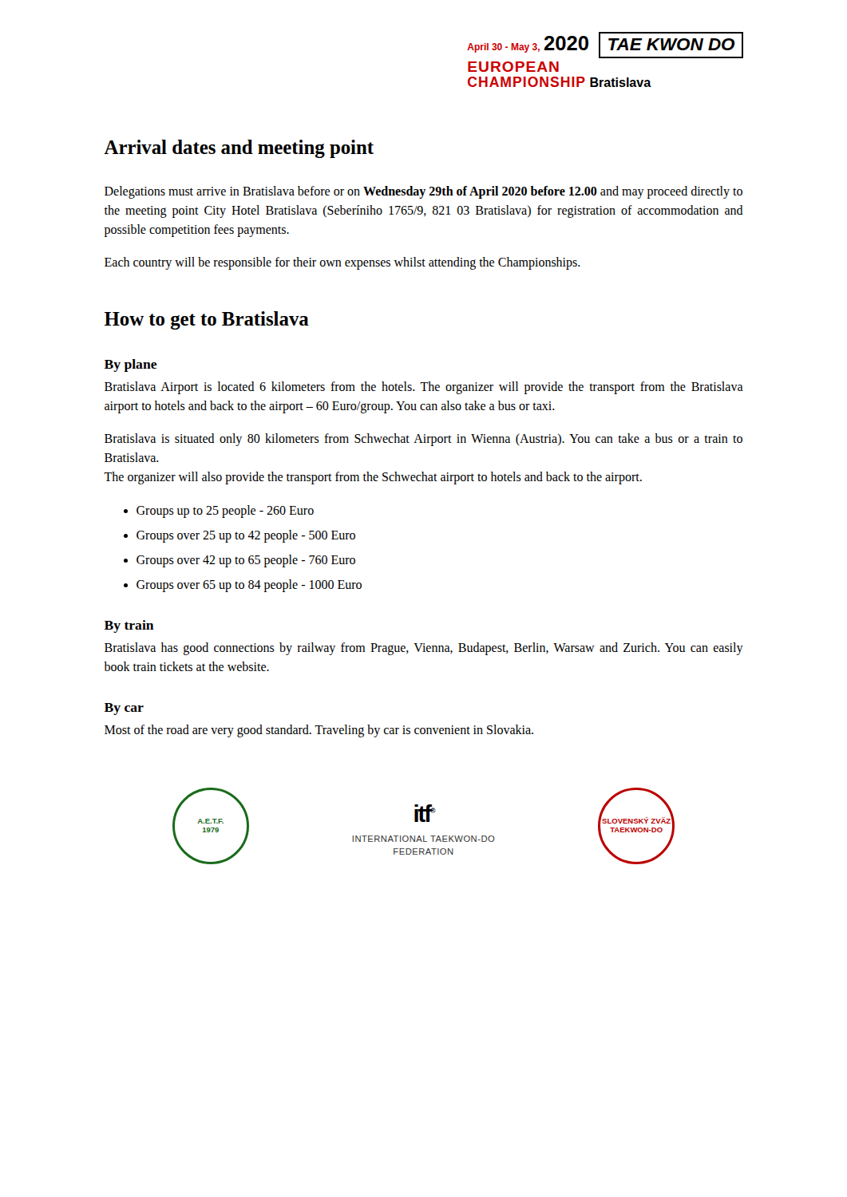April 30 - May 3, 2020 TAE KWON DO
EUROPEAN
CHAMPIONSHIP Bratislava
Arrival dates and meeting point
Delegations must arrive in Bratislava before or on Wednesday 29th of April 2020 before 12.00 and may proceed directly to the meeting point City Hotel Bratislava (Seberíniho 1765/9, 821 03 Bratislava) for registration of accommodation and possible competition fees payments.
Each country will be responsible for their own expenses whilst attending the Championships.
How to get to Bratislava
By plane
Bratislava Airport is located 6 kilometers from the hotels. The organizer will provide the transport from the Bratislava airport to hotels and back to the airport – 60 Euro/group. You can also take a bus or taxi.
Bratislava is situated only 80 kilometers from Schwechat Airport in Wienna (Austria). You can take a bus or a train to Bratislava.
The organizer will also provide the transport from the Schwechat airport to hotels and back to the airport.
Groups up to 25 people - 260 Euro
Groups over 25 up to 42 people - 500 Euro
Groups over 42 up to 65 people - 760 Euro
Groups over 65 up to 84 people - 1000 Euro
By train
Bratislava has good connections by railway from Prague, Vienna, Budapest, Berlin, Warsaw and Zurich. You can easily book train tickets at the website.
By car
Most of the road are very good standard. Traveling by car is convenient in Slovakia.
A.E.T.F.
1979
itf®
INTERNATIONAL TAEKWON-DO FEDERATION
SLOVENSKÝ ZVÄZ
TAEKWON-DO